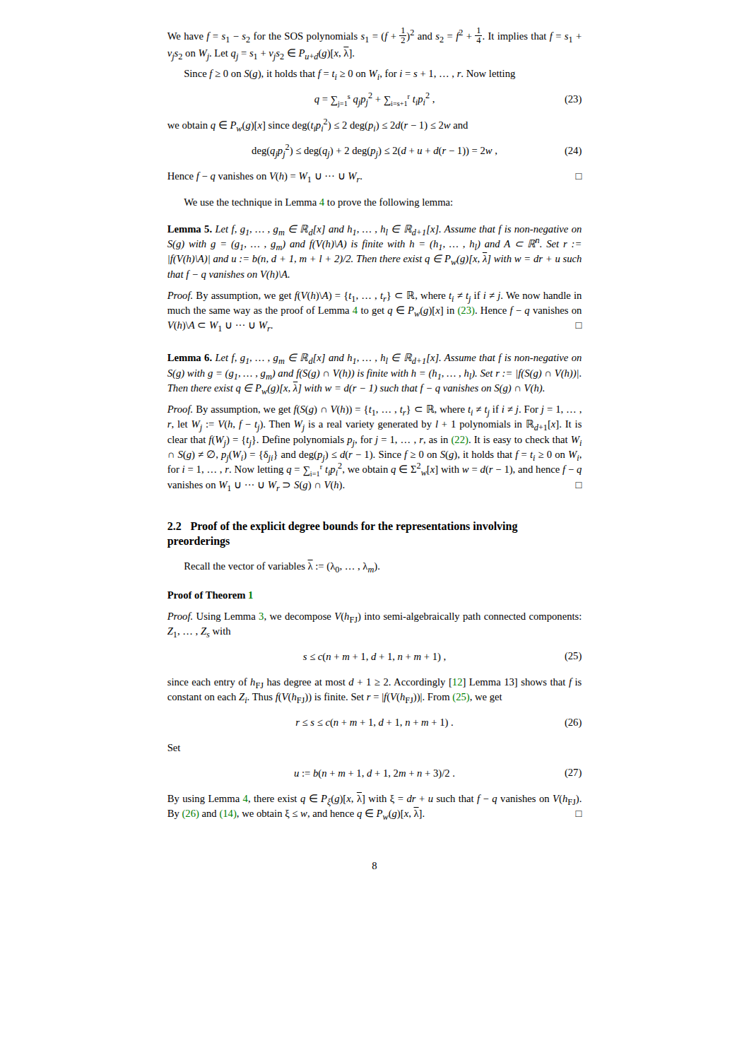We have f = s1 − s2 for the SOS polynomials s1 = (f + 12)2 and s2 = f2 + 14. It implies that f = s1 + vjs2 on Wj. Let qj = s1 + vjs2 ∈ Pu+d(g)[x, λ].
Since f ≥ 0 on S(g), it holds that f = ti ≥ 0 on Wi, for i = s + 1, … , r. Now letting
q = ∑j=1s qjpj2 + ∑i=s+1r tipi2 , (23)
we obtain q ∈ Pw(g)[x] since deg(tipi2) ≤ 2 deg(pi) ≤ 2d(r − 1) ≤ 2w and
deg(qjpj2) ≤ deg(qj) + 2 deg(pj) ≤ 2(d + u + d(r − 1)) = 2w , (24)
Hence f − q vanishes on V(h) = W1 ∪ ··· ∪ Wr. □
We use the technique in Lemma 4 to prove the following lemma:
Lemma 5. Let f, g1, … , gm ∈ ℝd[x] and h1, … , hl ∈ ℝd+1[x]. Assume that f is non-negative on S(g) with g = (g1, … , gm) and f(V(h)\A) is finite with h = (h1, … , hl) and A ⊂ ℝn. Set r := |f(V(h)\A)| and u := b(n, d + 1, m + l + 2)/2. Then there exist q ∈ Pw(g)[x, λ] with w = dr + u such that f − q vanishes on V(h)\A.
Proof. By assumption, we get f(V(h)\A) = {t1, … , tr} ⊂ ℝ, where ti ≠ tj if i ≠ j. We now handle in much the same way as the proof of Lemma 4 to get q ∈ Pw(g)[x] in (23). Hence f − q vanishes on V(h)\A ⊂ W1 ∪ ··· ∪ Wr. □
Lemma 6. Let f, g1, … , gm ∈ ℝd[x] and h1, … , hl ∈ ℝd+1[x]. Assume that f is non-negative on S(g) with g = (g1, … , gm) and f(S(g) ∩ V(h)) is finite with h = (h1, … , hl). Set r := |f(S(g) ∩ V(h))|. Then there exist q ∈ Pw(g)[x, λ] with w = d(r − 1) such that f − q vanishes on S(g) ∩ V(h).
Proof. By assumption, we get f(S(g) ∩ V(h)) = {t1, … , tr} ⊂ ℝ, where ti ≠ tj if i ≠ j. For j = 1, … , r, let Wj := V(h, f − tj). Then Wj is a real variety generated by l + 1 polynomials in ℝd+1[x]. It is clear that f(Wj) = {tj}. Define polynomials pj, for j = 1, … , r, as in (22). It is easy to check that Wi ∩ S(g) ≠ ∅, pj(Wi) = {δji} and deg(pj) ≤ d(r − 1). Since f ≥ 0 on S(g), it holds that f = ti ≥ 0 on Wi, for i = 1, … , r. Now letting q = ∑i=1r tipi2, we obtain q ∈ Σ2w[x] with w = d(r − 1), and hence f − q vanishes on W1 ∪ ··· ∪ Wr ⊃ S(g) ∩ V(h). □
2.2 Proof of the explicit degree bounds for the representations involving preorderings
Recall the vector of variables λ := (λ0, … , λm).
Proof of Theorem 1
Proof. Using Lemma 3, we decompose V(hFJ) into semi-algebraically path connected components: Z1, … , Zs with
s ≤ c(n + m + 1, d + 1, n + m + 1) , (25)
since each entry of hFJ has degree at most d + 1 ≥ 2. Accordingly [12] Lemma 13] shows that f is constant on each Zi. Thus f(V(hFJ)) is finite. Set r = |f(V(hFJ))|. From (25), we get
r ≤ s ≤ c(n + m + 1, d + 1, n + m + 1) . (26)
Set
u := b(n + m + 1, d + 1, 2m + n + 3)/2 . (27)
By using Lemma 4, there exist q ∈ Pξ(g)[x, λ] with ξ = dr + u such that f − q vanishes on V(hFJ). By (26) and (14), we obtain ξ ≤ w, and hence q ∈ Pw(g)[x, λ]. □
8